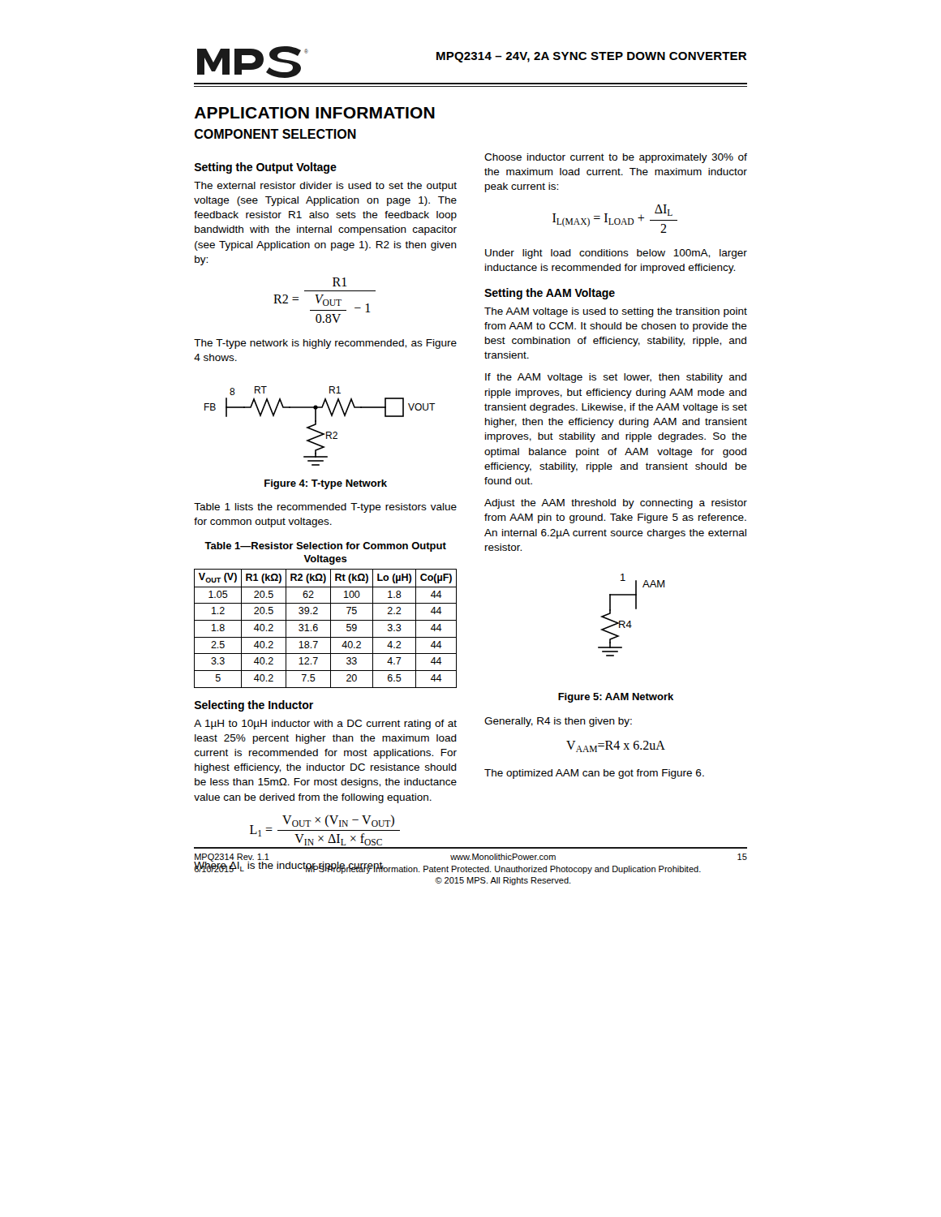®
MPQ2314 – 24V, 2A SYNC STEP DOWN CONVERTER
APPLICATION INFORMATION
COMPONENT SELECTION
Setting the Output Voltage
The external resistor divider is used to set the output voltage (see Typical Application on page 1). The feedback resistor R1 also sets the feedback loop bandwidth with the internal compensation capacitor (see Typical Application on page 1). R2 is then given by:
R2 = R1 VOUT 0.8V − 1
The T-type network is highly recommended, as Figure 4 shows.
FB 8 RT R1 VOUT R2
Figure 4: T-type Network
Table 1 lists the recommended T-type resistors value for common output voltages.
Table 1—Resistor Selection for Common Output Voltages
| V OUT (V) | R1 (kΩ) | R2 (kΩ) | Rt (kΩ) | Lo (µH) | Co(µF) |
| --- | --- | --- | --- | --- | --- |
| 1.05 | 20.5 | 62 | 100 | 1.8 | 44 |
| 1.2 | 20.5 | 39.2 | 75 | 2.2 | 44 |
| 1.8 | 40.2 | 31.6 | 59 | 3.3 | 44 |
| 2.5 | 40.2 | 18.7 | 40.2 | 4.2 | 44 |
| 3.3 | 40.2 | 12.7 | 33 | 4.7 | 44 |
| 5 | 40.2 | 7.5 | 20 | 6.5 | 44 |
Selecting the Inductor
A 1µH to 10µH inductor with a DC current rating of at least 25% percent higher than the maximum load current is recommended for most applications. For highest efficiency, the inductor DC resistance should be less than 15mΩ. For most designs, the inductance value can be derived from the following equation.
L1 = VOUT × (VIN − VOUT) VIN × ΔIL × fOSC
Where ΔIL is the inductor ripple current.
Choose inductor current to be approximately 30% of the maximum load current. The maximum inductor peak current is:
IL(MAX) = ILOAD + ΔIL 2
Under light load conditions below 100mA, larger inductance is recommended for improved efficiency.
Setting the AAM Voltage
The AAM voltage is used to setting the transition point from AAM to CCM. It should be chosen to provide the best combination of efficiency, stability, ripple, and transient.
If the AAM voltage is set lower, then stability and ripple improves, but efficiency during AAM mode and transient degrades. Likewise, if the AAM voltage is set higher, then the efficiency during AAM and transient improves, but stability and ripple degrades. So the optimal balance point of AAM voltage for good efficiency, stability, ripple and transient should be found out.
Adjust the AAM threshold by connecting a resistor from AAM pin to ground. Take Figure 5 as reference. An internal 6.2µA current source charges the external resistor.
1 AAM R4
Figure 5: AAM Network
Generally, R4 is then given by:
VAAM=R4 x 6.2uA
The optimized AAM can be got from Figure 6.
MPQ2314 Rev. 1.1
6/10/2015
www.MonolithicPower.com
MPS Proprietary Information. Patent Protected. Unauthorized Photocopy and Duplication Prohibited.
© 2015 MPS. All Rights Reserved.
15